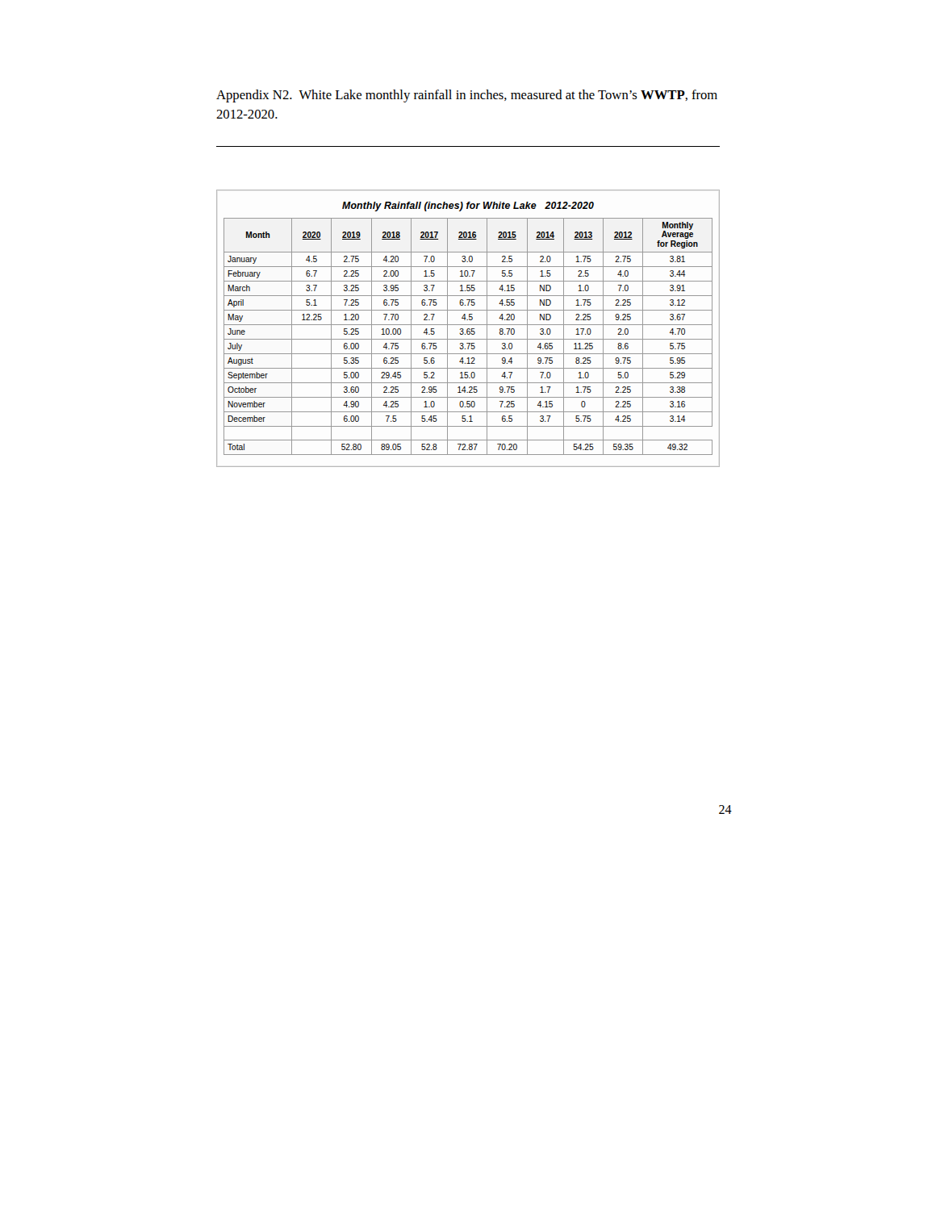Appendix N2. White Lake monthly rainfall in inches, measured at the Town’s WWTP, from 2012-2020.
Monthly Rainfall (inches) for White Lake 2012-2020
| Month | 2020 | 2019 | 2018 | 2017 | 2016 | 2015 | 2014 | 2013 | 2012 | Monthly Average for Region |
| --- | --- | --- | --- | --- | --- | --- | --- | --- | --- | --- |
| January | 4.5 | 2.75 | 4.20 | 7.0 | 3.0 | 2.5 | 2.0 | 1.75 | 2.75 | 3.81 |
| February | 6.7 | 2.25 | 2.00 | 1.5 | 10.7 | 5.5 | 1.5 | 2.5 | 4.0 | 3.44 |
| March | 3.7 | 3.25 | 3.95 | 3.7 | 1.55 | 4.15 | ND | 1.0 | 7.0 | 3.91 |
| April | 5.1 | 7.25 | 6.75 | 6.75 | 6.75 | 4.55 | ND | 1.75 | 2.25 | 3.12 |
| May | 12.25 | 1.20 | 7.70 | 2.7 | 4.5 | 4.20 | ND | 2.25 | 9.25 | 3.67 |
| June | | 5.25 | 10.00 | 4.5 | 3.65 | 8.70 | 3.0 | 17.0 | 2.0 | 4.70 |
| July | | 6.00 | 4.75 | 6.75 | 3.75 | 3.0 | 4.65 | 11.25 | 8.6 | 5.75 |
| August | | 5.35 | 6.25 | 5.6 | 4.12 | 9.4 | 9.75 | 8.25 | 9.75 | 5.95 |
| September | | 5.00 | 29.45 | 5.2 | 15.0 | 4.7 | 7.0 | 1.0 | 5.0 | 5.29 |
| October | | 3.60 | 2.25 | 2.95 | 14.25 | 9.75 | 1.7 | 1.75 | 2.25 | 3.38 |
| November | | 4.90 | 4.25 | 1.0 | 0.50 | 7.25 | 4.15 | 0 | 2.25 | 3.16 |
| December | | 6.00 | 7.5 | 5.45 | 5.1 | 6.5 | 3.7 | 5.75 | 4.25 | 3.14 |
| Total | | 52.80 | 89.05 | 52.8 | 72.87 | 70.20 | | 54.25 | 59.35 | 49.32 |
24